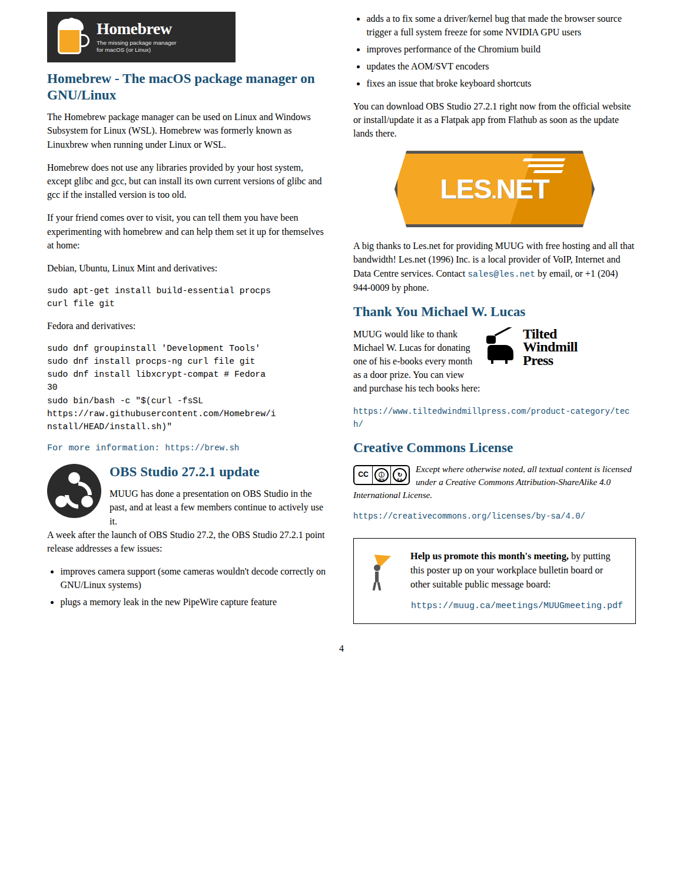Homebrew
The missing package manager
for macOS (or Linux)
Homebrew - The macOS package manager on GNU/Linux
The Homebrew package manager can be used on Linux and Windows Subsystem for Linux (WSL). Homebrew was formerly known as Linuxbrew when running under Linux or WSL.
Homebrew does not use any libraries provided by your host system, except glibc and gcc, but can install its own current versions of glibc and gcc if the installed version is too old.
If your friend comes over to visit, you can tell them you have been experimenting with homebrew and can help them set it up for themselves at home:
Debian, Ubuntu, Linux Mint and derivatives:
sudo apt-get install build-essential procps
curl file git
Fedora and derivatives:
sudo dnf groupinstall 'Development Tools'
sudo dnf install procps-ng curl file git
sudo dnf install libxcrypt-compat # Fedora
30
sudo bin/bash -c "$(curl -fsSL
https://raw.githubusercontent.com/Homebrew/i
nstall/HEAD/install.sh)"
For more information: https://brew.sh
OBS Studio 27.2.1 update
MUUG has done a presentation on OBS Studio in the past, and at least a few members continue to actively use it.
A week after the launch of OBS Studio 27.2, the OBS Studio 27.2.1 point release addresses a few issues:
improves camera support (some cameras wouldn't decode correctly on GNU/Linux systems)
plugs a memory leak in the new PipeWire capture feature
adds a to fix some a driver/kernel bug that made the browser source trigger a full system freeze for some NVIDIA GPU users
improves performance of the Chromium build
updates the AOM/SVT encoders
fixes an issue that broke keyboard shortcuts
You can download OBS Studio 27.2.1 right now from the official website or install/update it as a Flatpak app from Flathub as soon as the update lands there.
LES. NET
A big thanks to Les.net for providing MUUG with free hosting and all that bandwidth! Les.net (1996) Inc. is a local provider of VoIP, Internet and Data Centre services. Contact sales@les.net by email, or +1 (204) 944-0009 by phone.
Thank You Michael W. Lucas
Tilted Windmill Press
MUUG would like to thank Michael W. Lucas for donating one of his e-books every month as a door prize. You can view and purchase his tech books here:
https://www.tiltedwindmillpress.com/product-category/tech/
Creative Commons License
CC
ⓘ
BY
↻
SA
Except where otherwise noted, all textual content is licensed under a Creative Commons Attribution-ShareAlike 4.0 International License.
https://creativecommons.org/licenses/by-sa/4.0/
Help us promote this month's meeting, by putting this poster up on your workplace bulletin board or other suitable public message board: https://muug.ca/meetings/MUUGmeeting.pdf
4